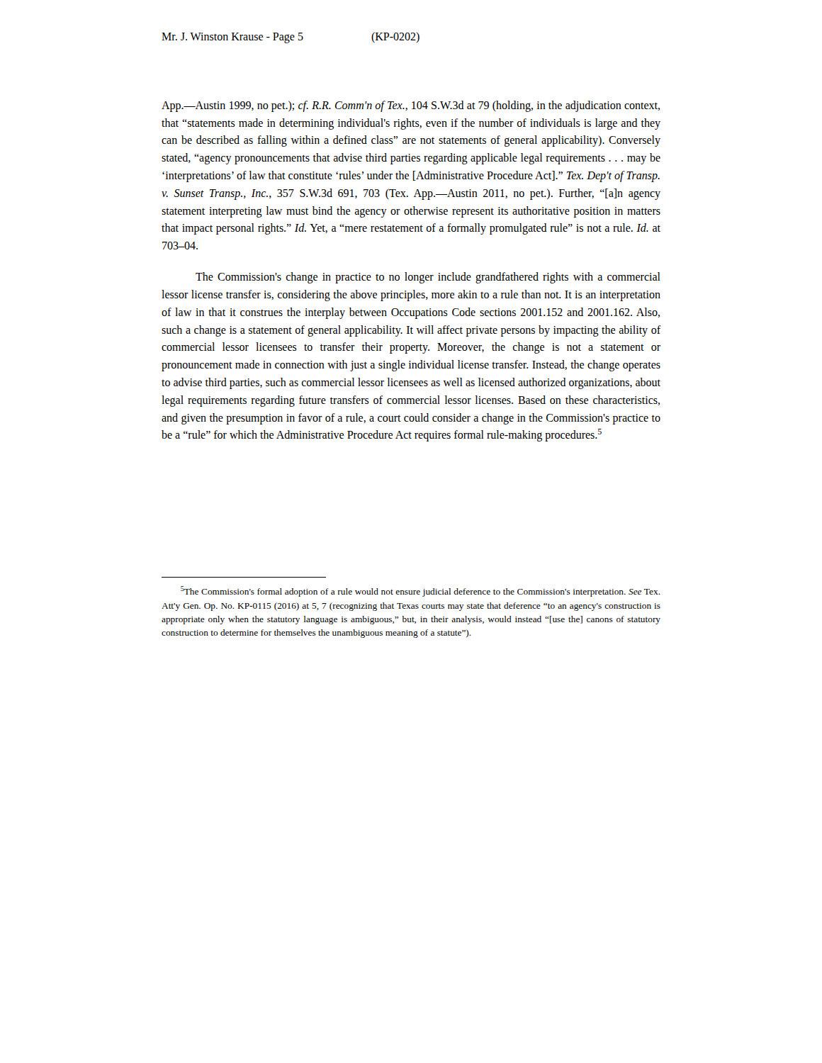Mr. J. Winston Krause - Page 5
(KP-0202)
App.—Austin 1999, no pet.); cf. R.R. Comm'n of Tex., 104 S.W.3d at 79 (holding, in the adjudication context, that “statements made in determining individual's rights, even if the number of individuals is large and they can be described as falling within a defined class” are not statements of general applicability). Conversely stated, “agency pronouncements that advise third parties regarding applicable legal requirements . . . may be ‘interpretations’ of law that constitute ‘rules’ under the [Administrative Procedure Act].” Tex. Dep't of Transp. v. Sunset Transp., Inc., 357 S.W.3d 691, 703 (Tex. App.—Austin 2011, no pet.). Further, “[a]n agency statement interpreting law must bind the agency or otherwise represent its authoritative position in matters that impact personal rights.” Id. Yet, a “mere restatement of a formally promulgated rule” is not a rule. Id. at 703–04.
The Commission's change in practice to no longer include grandfathered rights with a commercial lessor license transfer is, considering the above principles, more akin to a rule than not. It is an interpretation of law in that it construes the interplay between Occupations Code sections 2001.152 and 2001.162. Also, such a change is a statement of general applicability. It will affect private persons by impacting the ability of commercial lessor licensees to transfer their property. Moreover, the change is not a statement or pronouncement made in connection with just a single individual license transfer. Instead, the change operates to advise third parties, such as commercial lessor licensees as well as licensed authorized organizations, about legal requirements regarding future transfers of commercial lessor licenses. Based on these characteristics, and given the presumption in favor of a rule, a court could consider a change in the Commission's practice to be a “rule” for which the Administrative Procedure Act requires formal rule-making procedures.5
5The Commission's formal adoption of a rule would not ensure judicial deference to the Commission's interpretation. See Tex. Att'y Gen. Op. No. KP-0115 (2016) at 5, 7 (recognizing that Texas courts may state that deference “to an agency's construction is appropriate only when the statutory language is ambiguous,” but, in their analysis, would instead “[use the] canons of statutory construction to determine for themselves the unambiguous meaning of a statute”).